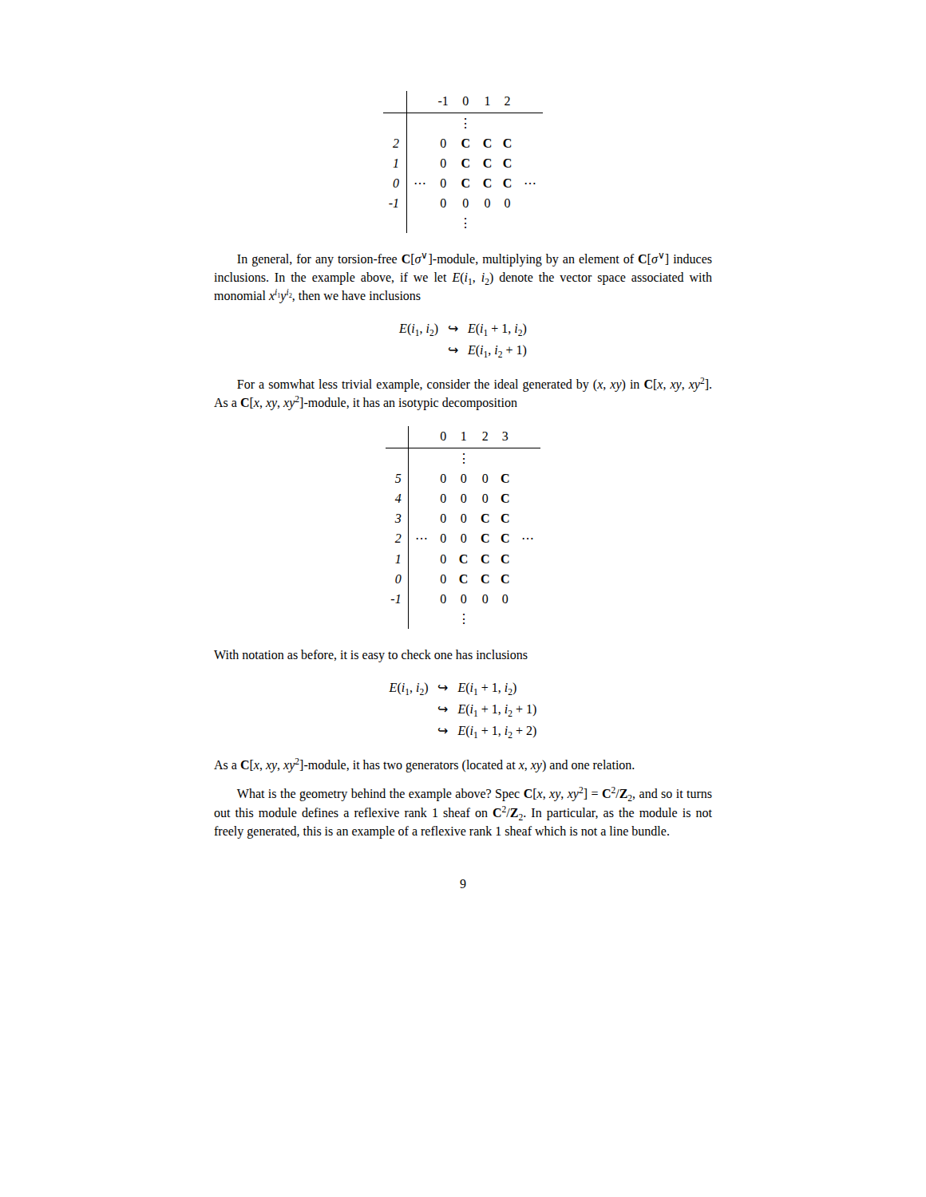| | | -1 | 0 | 1 | 2 | |
| | | | ⋮ | | | |
| 2 | | 0 | C | C | C | |
| 1 | | 0 | C | C | C | |
| 0 | ⋯ | 0 | C | C | C | ⋯ |
| -1 | | 0 | 0 | 0 | 0 | |
| | | | ⋮ | | | |
In general, for any torsion-free C[σ∨]-module, multiplying by an element of C[σ∨] induces inclusions. In the example above, if we let E(i1, i2) denote the vector space associated with monomial xi1yi2, then we have inclusions
| E ( i 1 , i 2 ) | ↪ | E ( i 1 + 1, i 2 ) |
| | ↪ | E ( i 1 , i 2 + 1) |
For a somwhat less trivial example, consider the ideal generated by (x, xy) in C[x, xy, xy2]. As a C[x, xy, xy2]-module, it has an isotypic decomposition
| | | 0 | 1 | 2 | 3 | |
| | | | ⋮ | | | |
| 5 | | 0 | 0 | 0 | C | |
| 4 | | 0 | 0 | 0 | C | |
| 3 | | 0 | 0 | C | C | |
| 2 | ⋯ | 0 | 0 | C | C | ⋯ |
| 1 | | 0 | C | C | C | |
| 0 | | 0 | C | C | C | |
| -1 | | 0 | 0 | 0 | 0 | |
| | | | ⋮ | | | |
With notation as before, it is easy to check one has inclusions
| E ( i 1 , i 2 ) | ↪ | E ( i 1 + 1, i 2 ) |
| | ↪ | E ( i 1 + 1, i 2 + 1) |
| | ↪ | E ( i 1 + 1, i 2 + 2) |
As a C[x, xy, xy2]-module, it has two generators (located at x, xy) and one relation.
What is the geometry behind the example above? Spec C[x, xy, xy2] = C2/Z2, and so it turns out this module defines a reflexive rank 1 sheaf on C2/Z2. In particular, as the module is not freely generated, this is an example of a reflexive rank 1 sheaf which is not a line bundle.
9